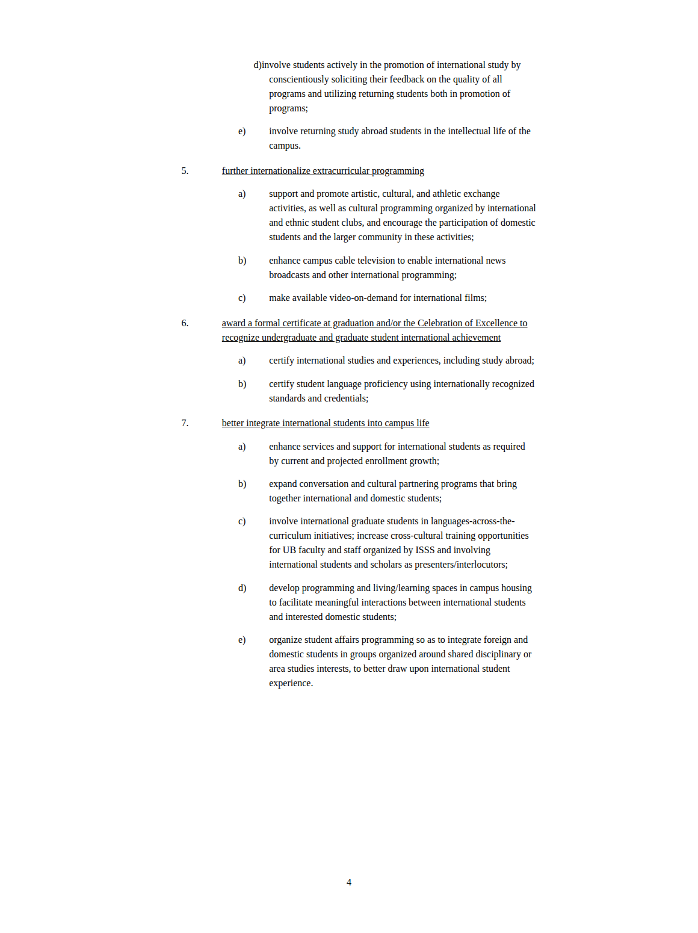d) involve students actively in the promotion of international study by conscientiously soliciting their feedback on the quality of all programs and utilizing returning students both in promotion of programs;
e) involve returning study abroad students in the intellectual life of the campus.
5. further internationalize extracurricular programming
a) support and promote artistic, cultural, and athletic exchange activities, as well as cultural programming organized by international and ethnic student clubs, and encourage the participation of domestic students and the larger community in these activities;
b) enhance campus cable television to enable international news broadcasts and other international programming;
c) make available video-on-demand for international films;
6. award a formal certificate at graduation and/or the Celebration of Excellence to recognize undergraduate and graduate student international achievement
a) certify international studies and experiences, including study abroad;
b) certify student language proficiency using internationally recognized standards and credentials;
7. better integrate international students into campus life
a) enhance services and support for international students as required by current and projected enrollment growth;
b) expand conversation and cultural partnering programs that bring together international and domestic students;
c) involve international graduate students in languages-across-the-curriculum initiatives; increase cross-cultural training opportunities for UB faculty and staff organized by ISSS and involving international students and scholars as presenters/interlocutors;
d) develop programming and living/learning spaces in campus housing to facilitate meaningful interactions between international students and interested domestic students;
e) organize student affairs programming so as to integrate foreign and domestic students in groups organized around shared disciplinary or area studies interests, to better draw upon international student experience.
4